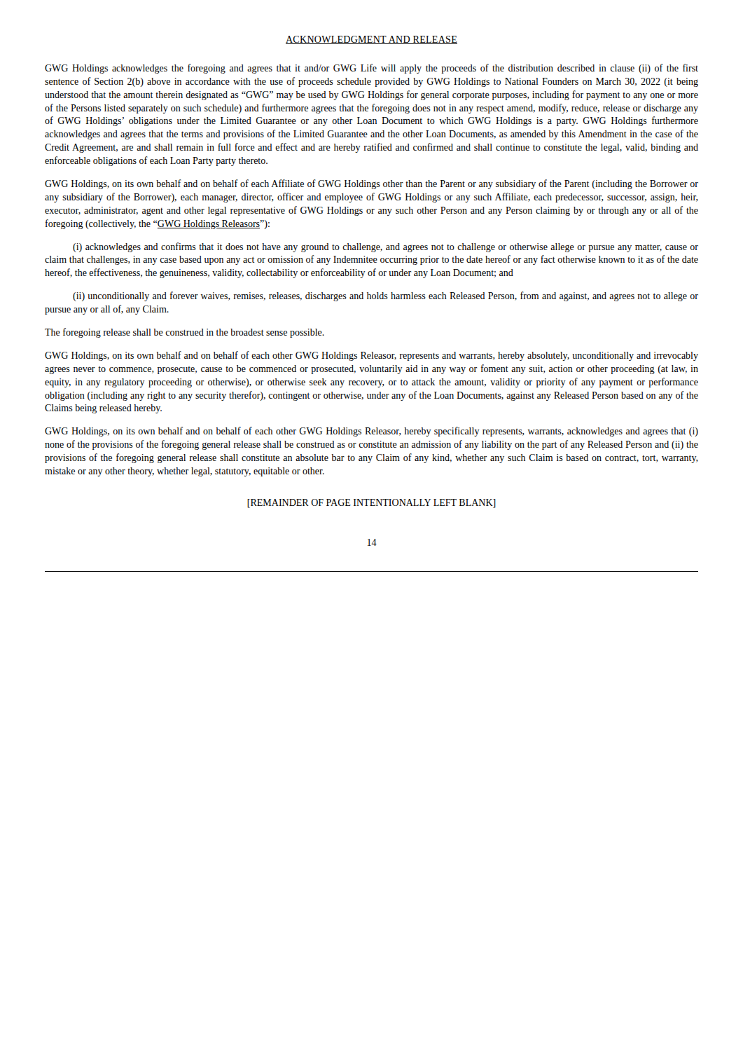ACKNOWLEDGMENT AND RELEASE
GWG Holdings acknowledges the foregoing and agrees that it and/or GWG Life will apply the proceeds of the distribution described in clause (ii) of the first sentence of Section 2(b) above in accordance with the use of proceeds schedule provided by GWG Holdings to National Founders on March 30, 2022 (it being understood that the amount therein designated as “GWG” may be used by GWG Holdings for general corporate purposes, including for payment to any one or more of the Persons listed separately on such schedule) and furthermore agrees that the foregoing does not in any respect amend, modify, reduce, release or discharge any of GWG Holdings’ obligations under the Limited Guarantee or any other Loan Document to which GWG Holdings is a party. GWG Holdings furthermore acknowledges and agrees that the terms and provisions of the Limited Guarantee and the other Loan Documents, as amended by this Amendment in the case of the Credit Agreement, are and shall remain in full force and effect and are hereby ratified and confirmed and shall continue to constitute the legal, valid, binding and enforceable obligations of each Loan Party party thereto.
GWG Holdings, on its own behalf and on behalf of each Affiliate of GWG Holdings other than the Parent or any subsidiary of the Parent (including the Borrower or any subsidiary of the Borrower), each manager, director, officer and employee of GWG Holdings or any such Affiliate, each predecessor, successor, assign, heir, executor, administrator, agent and other legal representative of GWG Holdings or any such other Person and any Person claiming by or through any or all of the foregoing (collectively, the “GWG Holdings Releasors”):
(i) acknowledges and confirms that it does not have any ground to challenge, and agrees not to challenge or otherwise allege or pursue any matter, cause or claim that challenges, in any case based upon any act or omission of any Indemnitee occurring prior to the date hereof or any fact otherwise known to it as of the date hereof, the effectiveness, the genuineness, validity, collectability or enforceability of or under any Loan Document; and
(ii) unconditionally and forever waives, remises, releases, discharges and holds harmless each Released Person, from and against, and agrees not to allege or pursue any or all of, any Claim.
The foregoing release shall be construed in the broadest sense possible.
GWG Holdings, on its own behalf and on behalf of each other GWG Holdings Releasor, represents and warrants, hereby absolutely, unconditionally and irrevocably agrees never to commence, prosecute, cause to be commenced or prosecuted, voluntarily aid in any way or foment any suit, action or other proceeding (at law, in equity, in any regulatory proceeding or otherwise), or otherwise seek any recovery, or to attack the amount, validity or priority of any payment or performance obligation (including any right to any security therefor), contingent or otherwise, under any of the Loan Documents, against any Released Person based on any of the Claims being released hereby.
GWG Holdings, on its own behalf and on behalf of each other GWG Holdings Releasor, hereby specifically represents, warrants, acknowledges and agrees that (i) none of the provisions of the foregoing general release shall be construed as or constitute an admission of any liability on the part of any Released Person and (ii) the provisions of the foregoing general release shall constitute an absolute bar to any Claim of any kind, whether any such Claim is based on contract, tort, warranty, mistake or any other theory, whether legal, statutory, equitable or other.
[REMAINDER OF PAGE INTENTIONALLY LEFT BLANK]
14